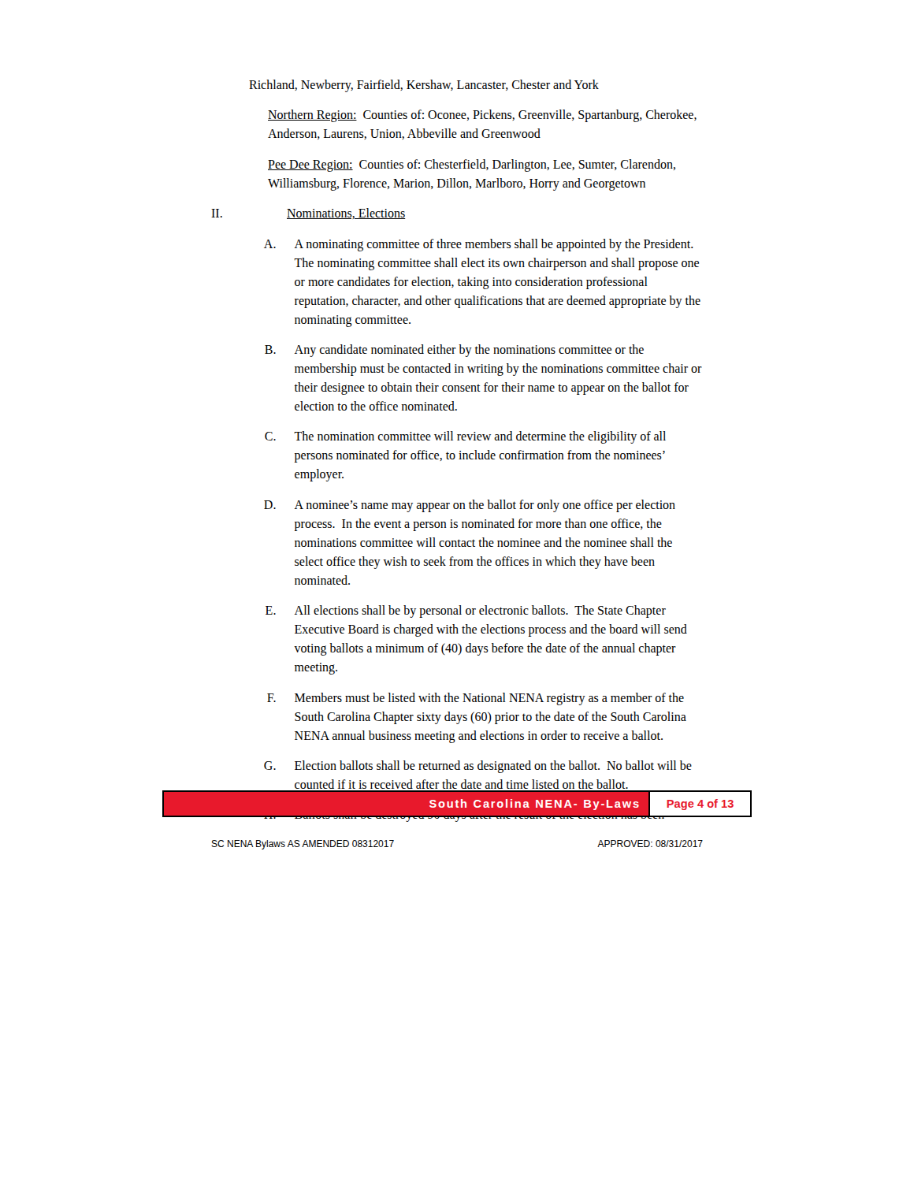Richland, Newberry, Fairfield, Kershaw, Lancaster, Chester and York
Northern Region: Counties of: Oconee, Pickens, Greenville, Spartanburg, Cherokee, Anderson, Laurens, Union, Abbeville and Greenwood
Pee Dee Region: Counties of: Chesterfield, Darlington, Lee, Sumter, Clarendon, Williamsburg, Florence, Marion, Dillon, Marlboro, Horry and Georgetown
II. Nominations, Elections
A nominating committee of three members shall be appointed by the President. The nominating committee shall elect its own chairperson and shall propose one or more candidates for election, taking into consideration professional reputation, character, and other qualifications that are deemed appropriate by the nominating committee.
Any candidate nominated either by the nominations committee or the membership must be contacted in writing by the nominations committee chair or their designee to obtain their consent for their name to appear on the ballot for election to the office nominated.
The nomination committee will review and determine the eligibility of all persons nominated for office, to include confirmation from the nominees’ employer.
A nominee’s name may appear on the ballot for only one office per election process. In the event a person is nominated for more than one office, the nominations committee will contact the nominee and the nominee shall the select office they wish to seek from the offices in which they have been nominated.
All elections shall be by personal or electronic ballots. The State Chapter Executive Board is charged with the elections process and the board will send voting ballots a minimum of (40) days before the date of the annual chapter meeting.
Members must be listed with the National NENA registry as a member of the South Carolina Chapter sixty days (60) prior to the date of the South Carolina NENA annual business meeting and elections in order to receive a ballot.
Election ballots shall be returned as designated on the ballot. No ballot will be counted if it is received after the date and time listed on the ballot.
Ballots shall be destroyed 90 days after the result of the election has been
South Carolina NENA- By-Laws
Page 4 of 13
SC NENA Bylaws AS AMENDED 08312017 APPROVED: 08/31/2017